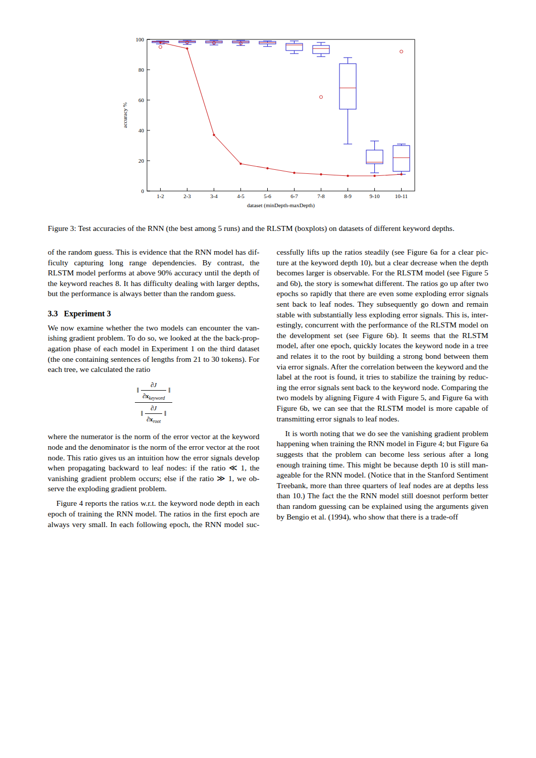0 20 40 60 80 100 accuracy % 1-2 2-3 3-4 4-5 5-6 6-7 7-8 8-9 9-10 10-11 dataset (minDepth-maxDepth)
Figure 3: Test accuracies of the RNN (the best among 5 runs) and the RLSTM (boxplots) on datasets of different keyword depths.
of the random guess. This is evidence that the RNN model has difficulty capturing long range dependencies. By contrast, the RLSTM model performs at above 90% accuracy until the depth of the keyword reaches 8. It has difficulty dealing with larger depths, but the performance is always better than the random guess.
3.3 Experiment 3
We now examine whether the two models can encounter the vanishing gradient problem. To do so, we looked at the the back-propagation phase of each model in Experiment 1 on the third dataset (the one containing sentences of lengths from 21 to 30 tokens). For each tree, we calculated the ratio
‖ ∂J ∂xkeyword ‖ ‖ ∂J ∂xroot ‖
where the numerator is the norm of the error vector at the keyword node and the denominator is the norm of the error vector at the root node. This ratio gives us an intuition how the error signals develop when propagating backward to leaf nodes: if the ratio ≪ 1, the vanishing gradient problem occurs; else if the ratio ≫ 1, we observe the exploding gradient problem.
Figure 4 reports the ratios w.r.t. the keyword node depth in each epoch of training the RNN model. The ratios in the first epoch are always very small. In each following epoch, the RNN model successfully lifts up the ratios steadily (see Figure 6a for a clear picture at the keyword depth 10), but a clear decrease when the depth becomes larger is observable. For the RLSTM model (see Figure 5 and 6b), the story is somewhat different. The ratios go up after two epochs so rapidly that there are even some exploding error signals sent back to leaf nodes. They subsequently go down and remain stable with substantially less exploding error signals. This is, interestingly, concurrent with the performance of the RLSTM model on the development set (see Figure 6b). It seems that the RLSTM model, after one epoch, quickly locates the keyword node in a tree and relates it to the root by building a strong bond between them via error signals. After the correlation between the keyword and the label at the root is found, it tries to stabilize the training by reducing the error signals sent back to the keyword node. Comparing the two models by aligning Figure 4 with Figure 5, and Figure 6a with Figure 6b, we can see that the RLSTM model is more capable of transmitting error signals to leaf nodes.
It is worth noting that we do see the vanishing gradient problem happening when training the RNN model in Figure 4; but Figure 6a suggests that the problem can become less serious after a long enough training time. This might be because depth 10 is still manageable for the RNN model. (Notice that in the Stanford Sentiment Treebank, more than three quarters of leaf nodes are at depths less than 10.) The fact the the RNN model still doesnot perform better than random guessing can be explained using the arguments given by Bengio et al. (1994), who show that there is a trade-off